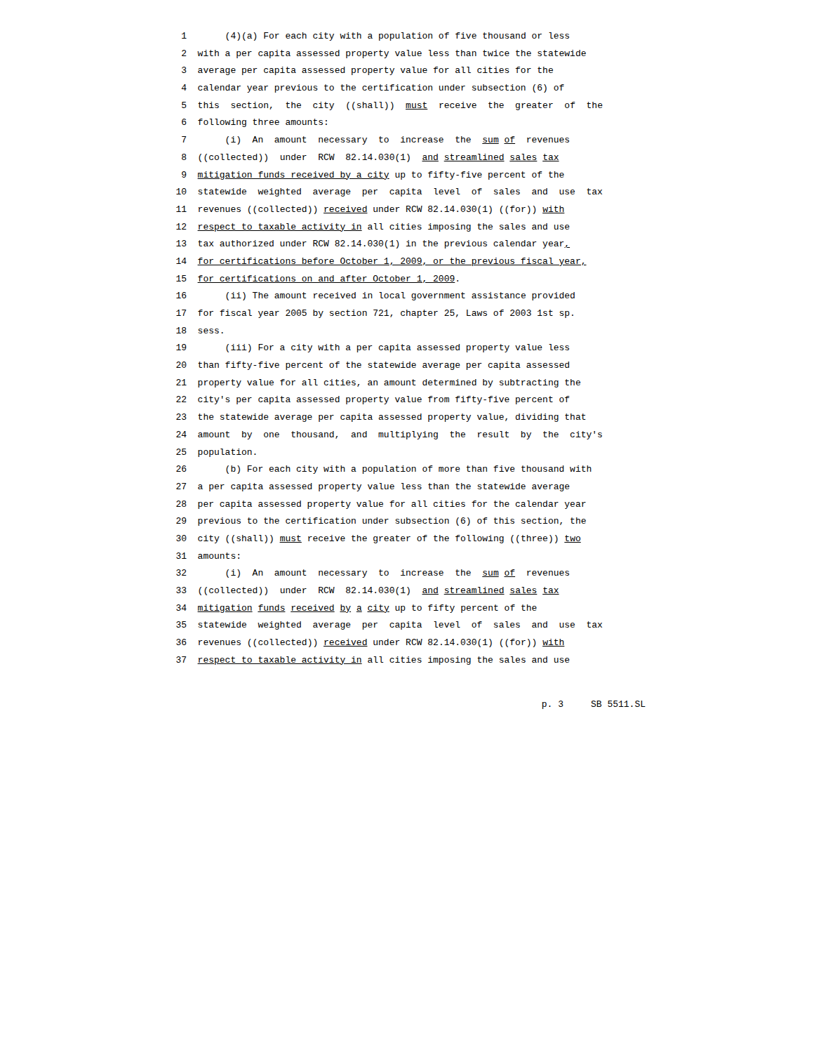(4)(a) For each city with a population of five thousand or less
with a per capita assessed property value less than twice the statewide
average per capita assessed property value for all cities for the
calendar year previous to the certification under subsection (6) of
this section, the city ((shall)) must receive the greater of the
following three amounts:
(i) An amount necessary to increase the sum of revenues
((collected)) under RCW 82.14.030(1) and streamlined sales tax
mitigation funds received by a city up to fifty-five percent of the
statewide weighted average per capita level of sales and use tax
revenues ((collected)) received under RCW 82.14.030(1) ((for)) with
respect to taxable activity in all cities imposing the sales and use
tax authorized under RCW 82.14.030(1) in the previous calendar year,
for certifications before October 1, 2009, or the previous fiscal year,
for certifications on and after October 1, 2009.
(ii) The amount received in local government assistance provided
for fiscal year 2005 by section 721, chapter 25, Laws of 2003 1st sp.
sess.
(iii) For a city with a per capita assessed property value less
than fifty-five percent of the statewide average per capita assessed
property value for all cities, an amount determined by subtracting the
city's per capita assessed property value from fifty-five percent of
the statewide average per capita assessed property value, dividing that
amount by one thousand, and multiplying the result by the city's
population.
(b) For each city with a population of more than five thousand with
a per capita assessed property value less than the statewide average
per capita assessed property value for all cities for the calendar year
previous to the certification under subsection (6) of this section, the
city ((shall)) must receive the greater of the following ((three)) two
amounts:
(i) An amount necessary to increase the sum of revenues
((collected)) under RCW 82.14.030(1) and streamlined sales tax
mitigation funds received by a city up to fifty percent of the
statewide weighted average per capita level of sales and use tax
revenues ((collected)) received under RCW 82.14.030(1) ((for)) with
respect to taxable activity in all cities imposing the sales and use
p. 3 SB 5511.SL